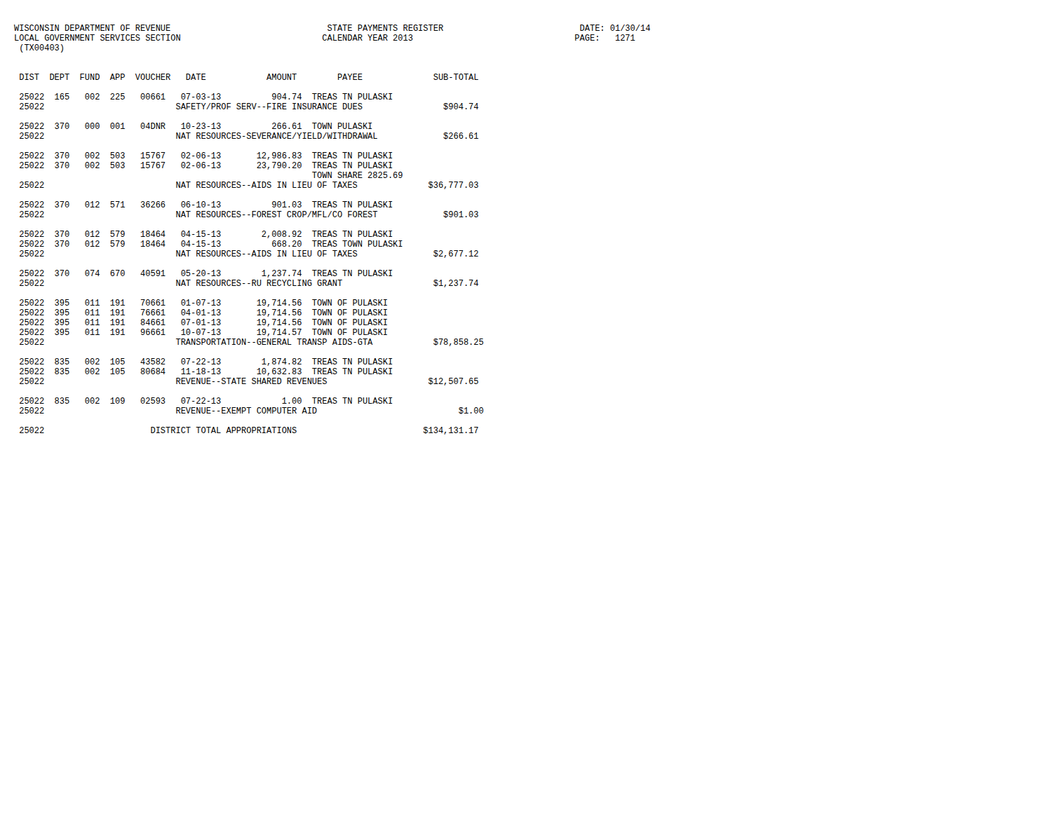WISCONSIN DEPARTMENT OF REVENUE STATE PAYMENTS REGISTER DATE: 01/30/14 LOCAL GOVERNMENT SERVICES SECTION CALENDAR YEAR 2013 PAGE: 1271 (TX00403) DIST DEPT FUND APP VOUCHER DATE AMOUNT PAYEE SUB-TOTAL 25022 165 002 225 00661 07-03-13 904.74 TREAS TN PULASKI 25022 SAFETY/PROF SERV--FIRE INSURANCE DUES $904.74 25022 370 000 001 04DNR 10-23-13 266.61 TOWN PULASKI 25022 NAT RESOURCES-SEVERANCE/YIELD/WITHDRAWAL $266.61 25022 370 002 503 15767 02-06-13 12,986.83 TREAS TN PULASKI 25022 370 002 503 15767 02-06-13 23,790.20 TREAS TN PULASKI TOWN SHARE 2825.69 25022 NAT RESOURCES--AIDS IN LIEU OF TAXES $36,777.03 25022 370 012 571 36266 06-10-13 901.03 TREAS TN PULASKI 25022 NAT RESOURCES--FOREST CROP/MFL/CO FOREST $901.03 25022 370 012 579 18464 04-15-13 2,008.92 TREAS TN PULASKI 25022 370 012 579 18464 04-15-13 668.20 TREAS TOWN PULASKI 25022 NAT RESOURCES--AIDS IN LIEU OF TAXES $2,677.12 25022 370 074 670 40591 05-20-13 1,237.74 TREAS TN PULASKI 25022 NAT RESOURCES--RU RECYCLING GRANT $1,237.74 25022 395 011 191 70661 01-07-13 19,714.56 TOWN OF PULASKI 25022 395 011 191 76661 04-01-13 19,714.56 TOWN OF PULASKI 25022 395 011 191 84661 07-01-13 19,714.56 TOWN OF PULASKI 25022 395 011 191 96661 10-07-13 19,714.57 TOWN OF PULASKI 25022 TRANSPORTATION--GENERAL TRANSP AIDS-GTA $78,858.25 25022 835 002 105 43582 07-22-13 1,874.82 TREAS TN PULASKI 25022 835 002 105 80684 11-18-13 10,632.83 TREAS TN PULASKI 25022 REVENUE--STATE SHARED REVENUES $12,507.65 25022 835 002 109 02593 07-22-13 1.00 TREAS TN PULASKI 25022 REVENUE--EXEMPT COMPUTER AID $1.00 25022 DISTRICT TOTAL APPROPRIATIONS $134,131.17